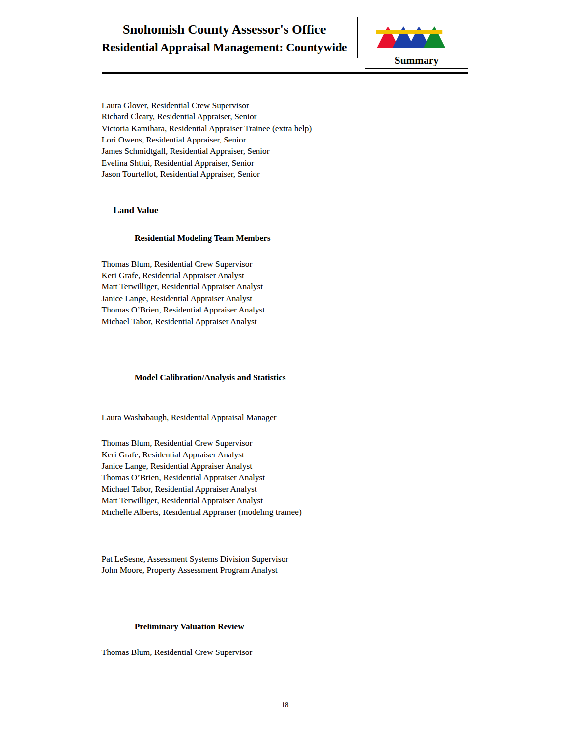Snohomish County Assessor's Office
Residential Appraisal Management: Countywide
Summary
Laura Glover, Residential Crew Supervisor
Richard Cleary, Residential Appraiser, Senior
Victoria Kamihara, Residential Appraiser Trainee (extra help)
Lori Owens, Residential Appraiser, Senior
James Schmidtgall, Residential Appraiser, Senior
Evelina Shtiui, Residential Appraiser, Senior
Jason Tourtellot, Residential Appraiser, Senior
Land Value
Residential Modeling Team Members
Thomas Blum, Residential Crew Supervisor
Keri Grafe, Residential Appraiser Analyst
Matt Terwilliger, Residential Appraiser Analyst
Janice Lange, Residential Appraiser Analyst
Thomas O’Brien, Residential Appraiser Analyst
Michael Tabor, Residential Appraiser Analyst
Model Calibration/Analysis and Statistics
Laura Washabaugh, Residential Appraisal Manager
Thomas Blum, Residential Crew Supervisor
Keri Grafe, Residential Appraiser Analyst
Janice Lange, Residential Appraiser Analyst
Thomas O’Brien, Residential Appraiser Analyst
Michael Tabor, Residential Appraiser Analyst
Matt Terwilliger, Residential Appraiser Analyst
Michelle Alberts, Residential Appraiser (modeling trainee)
Pat LeSesne, Assessment Systems Division Supervisor
John Moore, Property Assessment Program Analyst
Preliminary Valuation Review
Thomas Blum, Residential Crew Supervisor
18